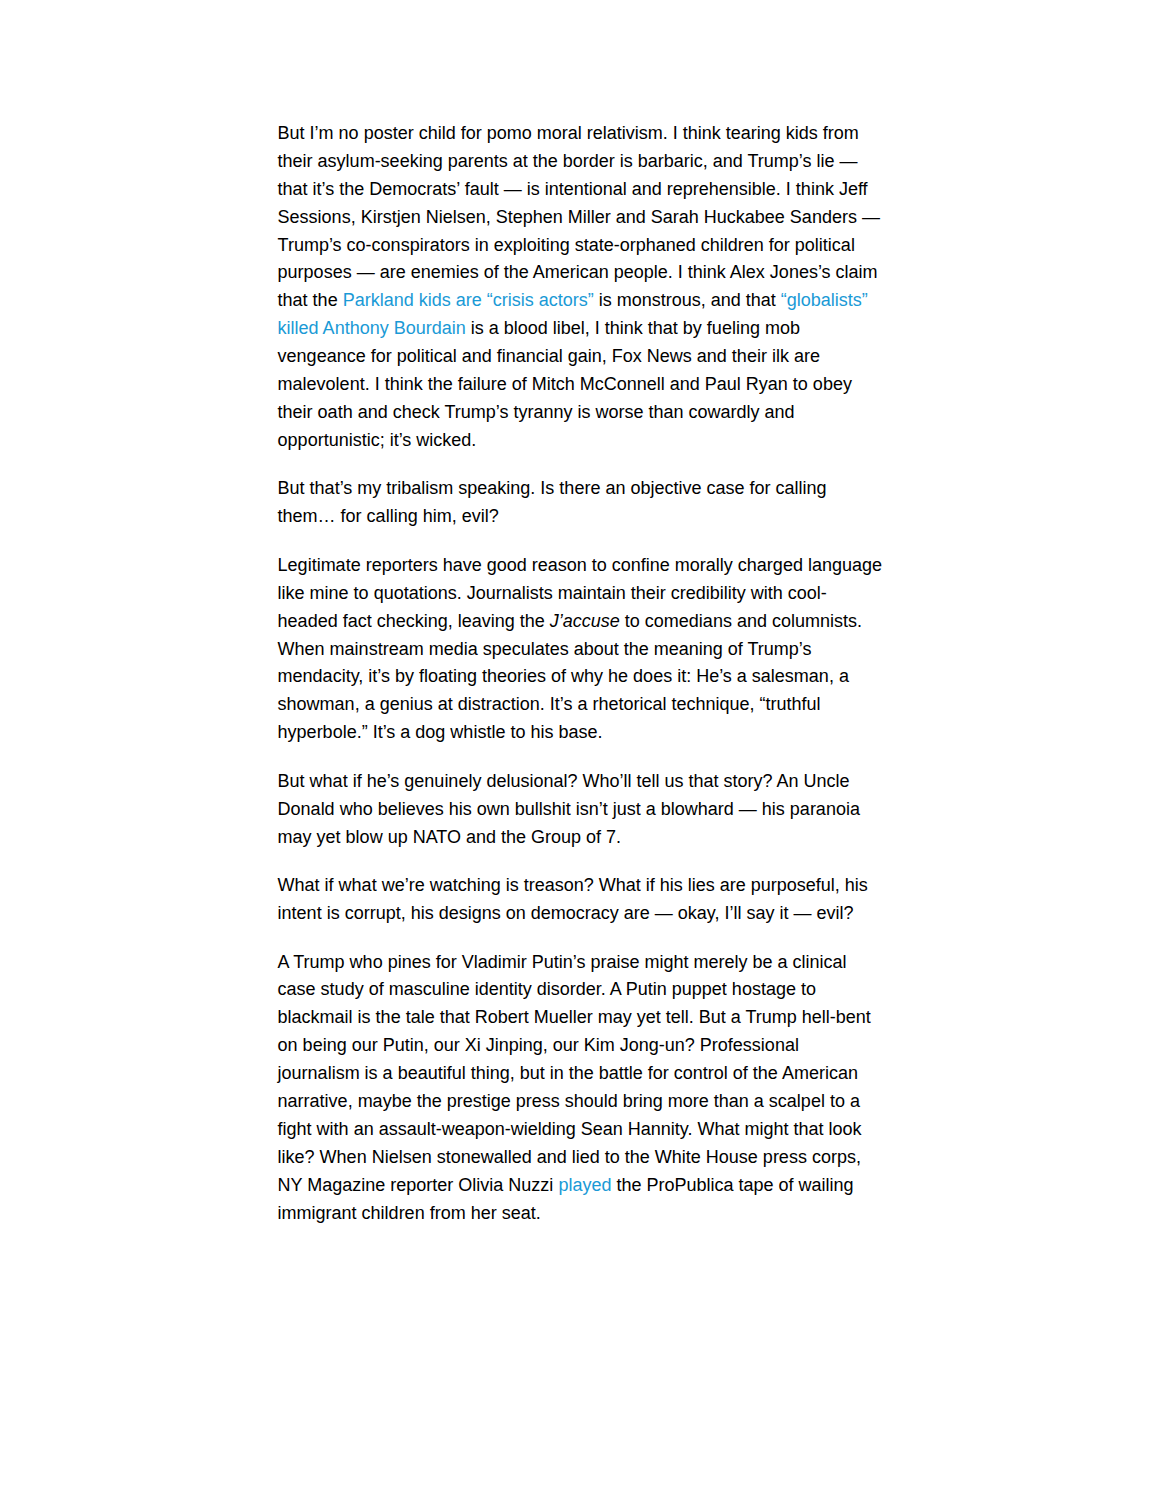But I’m no poster child for pomo moral relativism. I think tearing kids from their asylum-seeking parents at the border is barbaric, and Trump’s lie — that it’s the Democrats’ fault — is intentional and reprehensible. I think Jeff Sessions, Kirstjen Nielsen, Stephen Miller and Sarah Huckabee Sanders — Trump’s co-conspirators in exploiting state-orphaned children for political purposes — are enemies of the American people. I think Alex Jones’s claim that the Parkland kids are “crisis actors” is monstrous, and that “globalists” killed Anthony Bourdain is a blood libel, I think that by fueling mob vengeance for political and financial gain, Fox News and their ilk are malevolent. I think the failure of Mitch McConnell and Paul Ryan to obey their oath and check Trump’s tyranny is worse than cowardly and opportunistic; it’s wicked.
But that’s my tribalism speaking. Is there an objective case for calling them… for calling him, evil?
Legitimate reporters have good reason to confine morally charged language like mine to quotations. Journalists maintain their credibility with cool-headed fact checking, leaving the J’accuse to comedians and columnists. When mainstream media speculates about the meaning of Trump’s mendacity, it’s by floating theories of why he does it: He’s a salesman, a showman, a genius at distraction. It’s a rhetorical technique, “truthful hyperbole.” It’s a dog whistle to his base.
But what if he’s genuinely delusional? Who’ll tell us that story? An Uncle Donald who believes his own bullshit isn’t just a blowhard — his paranoia may yet blow up NATO and the Group of 7.
What if what we’re watching is treason? What if his lies are purposeful, his intent is corrupt, his designs on democracy are — okay, I’ll say it — evil?
A Trump who pines for Vladimir Putin’s praise might merely be a clinical case study of masculine identity disorder. A Putin puppet hostage to blackmail is the tale that Robert Mueller may yet tell. But a Trump hell-bent on being our Putin, our Xi Jinping, our Kim Jong-un? Professional journalism is a beautiful thing, but in the battle for control of the American narrative, maybe the prestige press should bring more than a scalpel to a fight with an assault-weapon-wielding Sean Hannity. What might that look like? When Nielsen stonewalled and lied to the White House press corps, NY Magazine reporter Olivia Nuzzi played the ProPublica tape of wailing immigrant children from her seat.